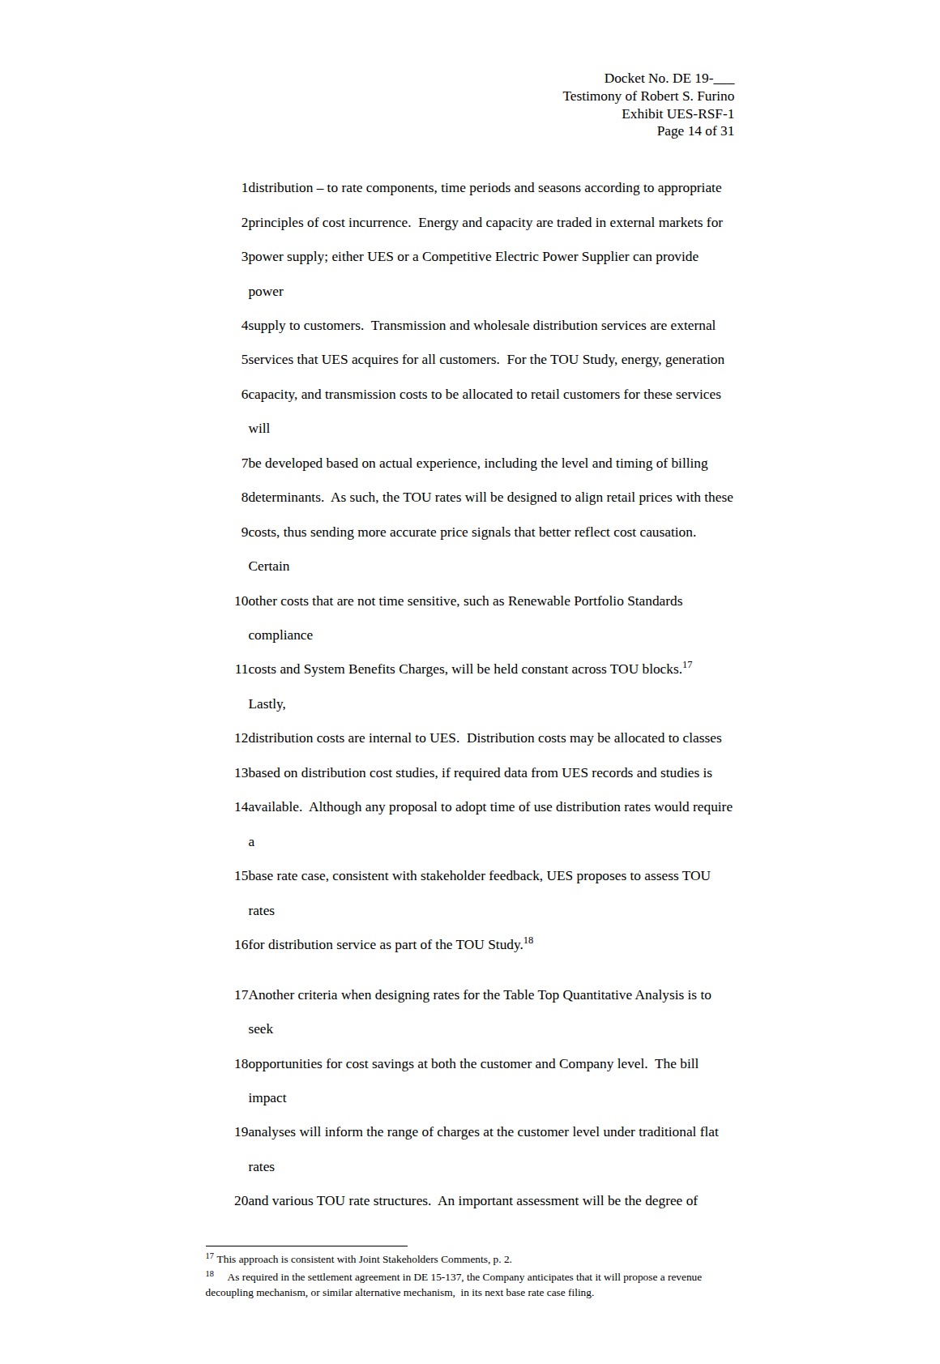Docket No. DE 19-___
Testimony of Robert S. Furino
Exhibit UES-RSF-1
Page 14 of 31
| 1 | distribution – to rate components, time periods and seasons according to appropriate |
| 2 | principles of cost incurrence. Energy and capacity are traded in external markets for |
| 3 | power supply; either UES or a Competitive Electric Power Supplier can provide power |
| 4 | supply to customers. Transmission and wholesale distribution services are external |
| 5 | services that UES acquires for all customers. For the TOU Study, energy, generation |
| 6 | capacity, and transmission costs to be allocated to retail customers for these services will |
| 7 | be developed based on actual experience, including the level and timing of billing |
| 8 | determinants. As such, the TOU rates will be designed to align retail prices with these |
| 9 | costs, thus sending more accurate price signals that better reflect cost causation. Certain |
| 10 | other costs that are not time sensitive, such as Renewable Portfolio Standards compliance |
| 11 | costs and System Benefits Charges, will be held constant across TOU blocks. 17 Lastly, |
| 12 | distribution costs are internal to UES. Distribution costs may be allocated to classes |
| 13 | based on distribution cost studies, if required data from UES records and studies is |
| 14 | available. Although any proposal to adopt time of use distribution rates would require a |
| 15 | base rate case, consistent with stakeholder feedback, UES proposes to assess TOU rates |
| 16 | for distribution service as part of the TOU Study. 18 |
| 17 | Another criteria when designing rates for the Table Top Quantitative Analysis is to seek |
| 18 | opportunities for cost savings at both the customer and Company level. The bill impact |
| 19 | analyses will inform the range of charges at the customer level under traditional flat rates |
| 20 | and various TOU rate structures. An important assessment will be the degree of |
17 This approach is consistent with Joint Stakeholders Comments, p. 2.
18 As required in the settlement agreement in DE 15-137, the Company anticipates that it will propose a revenue decoupling mechanism, or similar alternative mechanism, in its next base rate case filing.